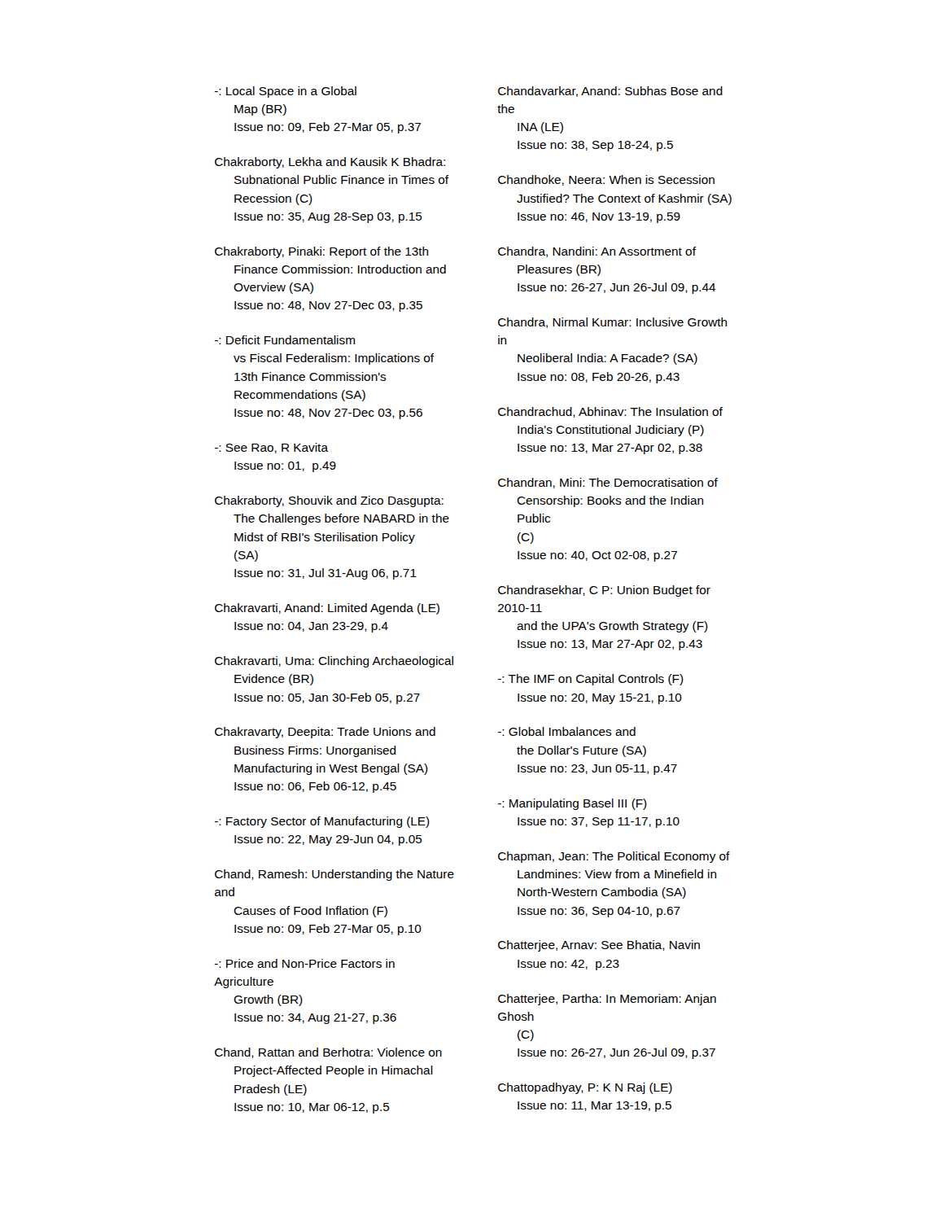-: Local Space in a Global
Map (BR)
Issue no: 09, Feb 27-Mar 05, p.37
Chakraborty, Lekha and Kausik K Bhadra:
Subnational Public Finance in Times of
Recession (C)
Issue no: 35, Aug 28-Sep 03, p.15
Chakraborty, Pinaki: Report of the 13th
Finance Commission: Introduction and
Overview (SA)
Issue no: 48, Nov 27-Dec 03, p.35
-: Deficit Fundamentalism
vs Fiscal Federalism: Implications of
13th Finance Commission's
Recommendations (SA)
Issue no: 48, Nov 27-Dec 03, p.56
-: See Rao, R Kavita
Issue no: 01, p.49
Chakraborty, Shouvik and Zico Dasgupta:
The Challenges before NABARD in the
Midst of RBI's Sterilisation Policy
(SA)
Issue no: 31, Jul 31-Aug 06, p.71
Chakravarti, Anand: Limited Agenda (LE)
Issue no: 04, Jan 23-29, p.4
Chakravarti, Uma: Clinching Archaeological
Evidence (BR)
Issue no: 05, Jan 30-Feb 05, p.27
Chakravarty, Deepita: Trade Unions and
Business Firms: Unorganised
Manufacturing in West Bengal (SA)
Issue no: 06, Feb 06-12, p.45
-: Factory Sector of Manufacturing (LE)
Issue no: 22, May 29-Jun 04, p.05
Chand, Ramesh: Understanding the Nature and
Causes of Food Inflation (F)
Issue no: 09, Feb 27-Mar 05, p.10
-: Price and Non-Price Factors in Agriculture
Growth (BR)
Issue no: 34, Aug 21-27, p.36
Chand, Rattan and Berhotra: Violence on
Project-Affected People in Himachal
Pradesh (LE)
Issue no: 10, Mar 06-12, p.5
Chandavarkar, Anand: Subhas Bose and the
INA (LE)
Issue no: 38, Sep 18-24, p.5
Chandhoke, Neera: When is Secession
Justified? The Context of Kashmir (SA)
Issue no: 46, Nov 13-19, p.59
Chandra, Nandini: An Assortment of
Pleasures (BR)
Issue no: 26-27, Jun 26-Jul 09, p.44
Chandra, Nirmal Kumar: Inclusive Growth in
Neoliberal India: A Facade? (SA)
Issue no: 08, Feb 20-26, p.43
Chandrachud, Abhinav: The Insulation of
India's Constitutional Judiciary (P)
Issue no: 13, Mar 27-Apr 02, p.38
Chandran, Mini: The Democratisation of
Censorship: Books and the Indian Public
(C)
Issue no: 40, Oct 02-08, p.27
Chandrasekhar, C P: Union Budget for 2010-11
and the UPA's Growth Strategy (F)
Issue no: 13, Mar 27-Apr 02, p.43
-: The IMF on Capital Controls (F)
Issue no: 20, May 15-21, p.10
-: Global Imbalances and
the Dollar's Future (SA)
Issue no: 23, Jun 05-11, p.47
-: Manipulating Basel III (F)
Issue no: 37, Sep 11-17, p.10
Chapman, Jean: The Political Economy of
Landmines: View from a Minefield in
North-Western Cambodia (SA)
Issue no: 36, Sep 04-10, p.67
Chatterjee, Arnav: See Bhatia, Navin
Issue no: 42, p.23
Chatterjee, Partha: In Memoriam: Anjan Ghosh
(C)
Issue no: 26-27, Jun 26-Jul 09, p.37
Chattopadhyay, P: K N Raj (LE)
Issue no: 11, Mar 13-19, p.5